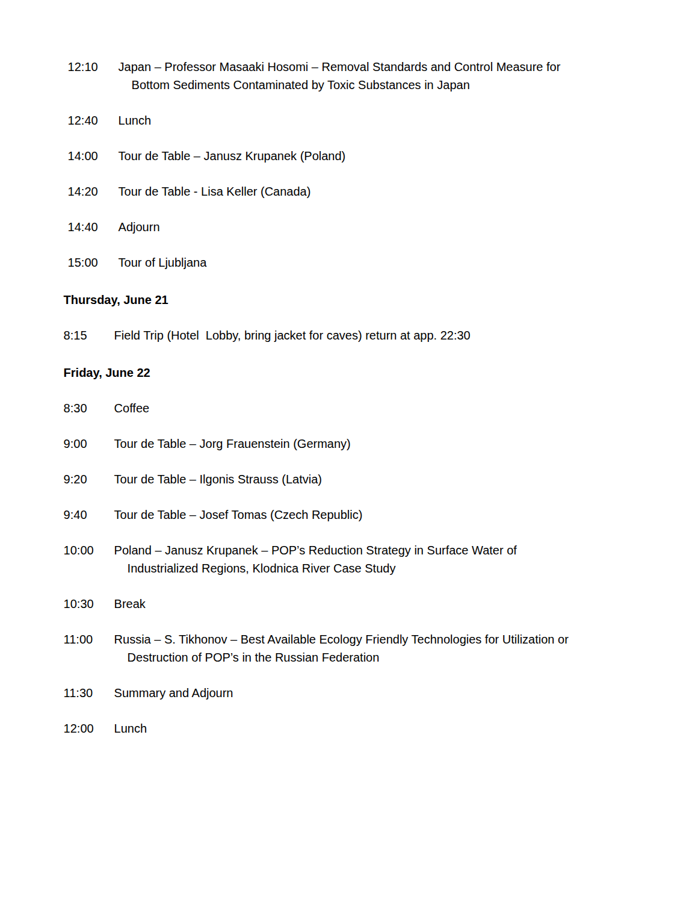12:10
Japan – Professor Masaaki Hosomi – Removal Standards and Control Measure for Bottom Sediments Contaminated by Toxic Substances in Japan
12:40
Lunch
14:00
Tour de Table – Janusz Krupanek (Poland)
14:20
Tour de Table - Lisa Keller (Canada)
14:40
Adjourn
15:00
Tour of Ljubljana
Thursday, June 21
8:15
Field Trip (Hotel Lobby, bring jacket for caves) return at app. 22:30
Friday, June 22
8:30
Coffee
9:00
Tour de Table – Jorg Frauenstein (Germany)
9:20
Tour de Table – Ilgonis Strauss (Latvia)
9:40
Tour de Table – Josef Tomas (Czech Republic)
10:00
Poland – Janusz Krupanek – POP’s Reduction Strategy in Surface Water of Industrialized Regions, Klodnica River Case Study
10:30
Break
11:00
Russia – S. Tikhonov – Best Available Ecology Friendly Technologies for Utilization or Destruction of POP’s in the Russian Federation
11:30
Summary and Adjourn
12:00
Lunch